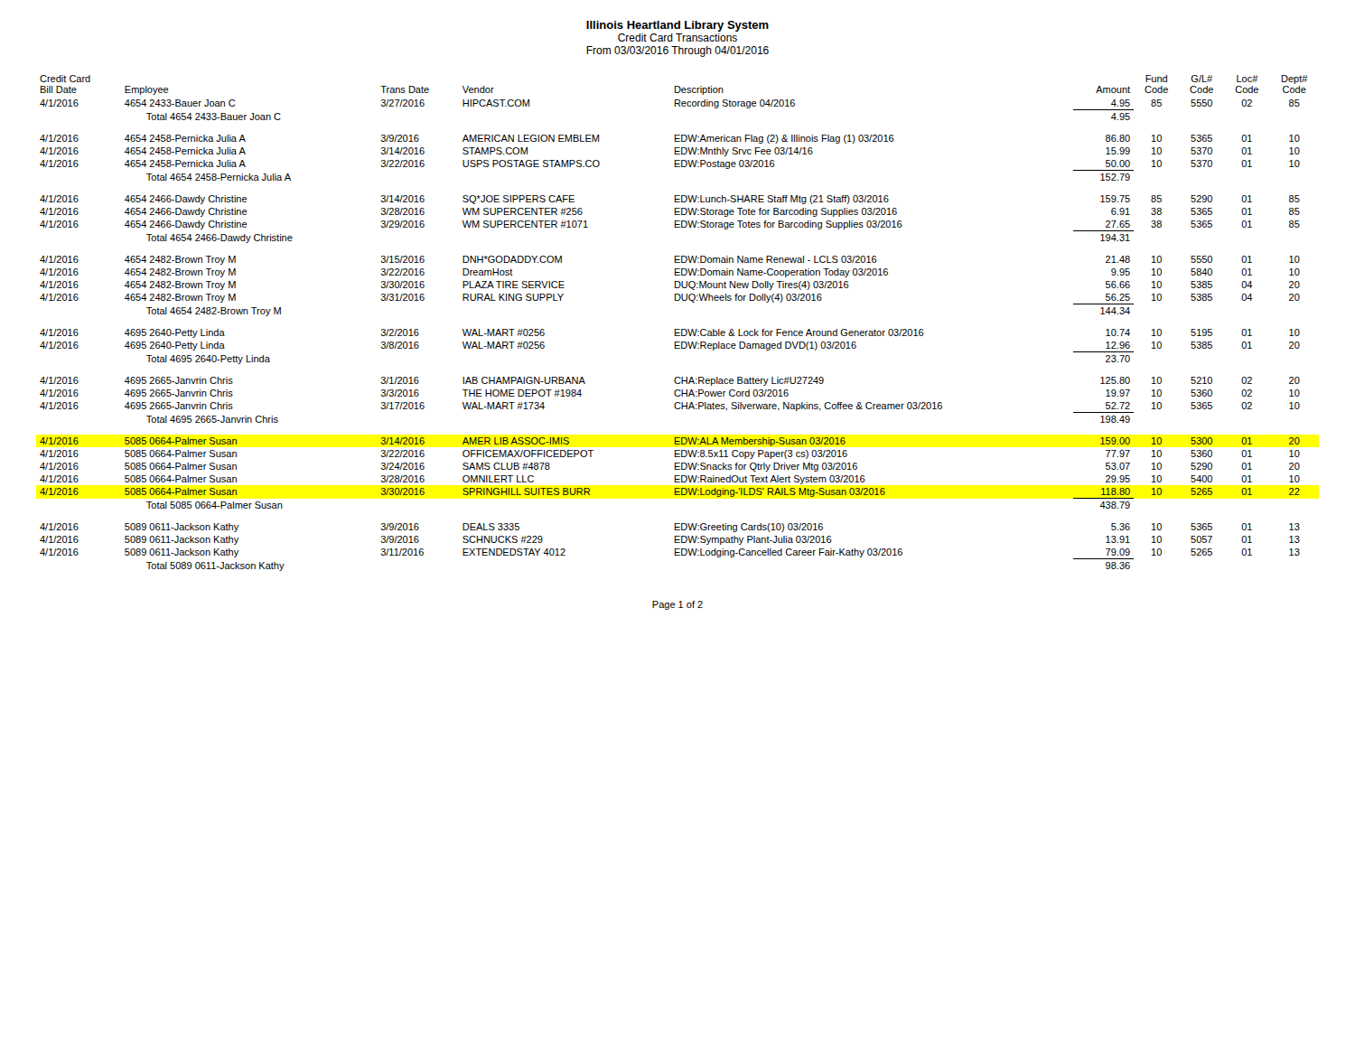Illinois Heartland Library System
Credit Card Transactions
From 03/03/2016 Through 04/01/2016
| Credit Card Bill Date | Employee | Trans Date | Vendor | Description | Amount | Fund Code | G/L# Code | Loc# Code | Dept# Code |
| --- | --- | --- | --- | --- | --- | --- | --- | --- | --- |
| 4/1/2016 | 4654 2433-Bauer Joan C | 3/27/2016 | HIPCAST.COM | Recording Storage 04/2016 | 4.95 | 85 | 5550 | 02 | 85 |
| | Total 4654 2433-Bauer Joan C | | | | 4.95 | | | | |
| 4/1/2016 | 4654 2458-Pernicka Julia A | 3/9/2016 | AMERICAN LEGION EMBLEM | EDW:American Flag (2) & Illinois Flag (1) 03/2016 | 86.80 | 10 | 5365 | 01 | 10 |
| 4/1/2016 | 4654 2458-Pernicka Julia A | 3/14/2016 | STAMPS.COM | EDW:Mnthly Srvc Fee 03/14/16 | 15.99 | 10 | 5370 | 01 | 10 |
| 4/1/2016 | 4654 2458-Pernicka Julia A | 3/22/2016 | USPS POSTAGE STAMPS.CO | EDW:Postage 03/2016 | 50.00 | 10 | 5370 | 01 | 10 |
| | Total 4654 2458-Pernicka Julia A | | | | 152.79 | | | | |
| 4/1/2016 | 4654 2466-Dawdy Christine | 3/14/2016 | SQ*JOE SIPPERS CAFE | EDW:Lunch-SHARE Staff Mtg (21 Staff) 03/2016 | 159.75 | 85 | 5290 | 01 | 85 |
| 4/1/2016 | 4654 2466-Dawdy Christine | 3/28/2016 | WM SUPERCENTER #256 | EDW:Storage Tote for Barcoding Supplies 03/2016 | 6.91 | 38 | 5365 | 01 | 85 |
| 4/1/2016 | 4654 2466-Dawdy Christine | 3/29/2016 | WM SUPERCENTER #1071 | EDW:Storage Totes for Barcoding Supplies 03/2016 | 27.65 | 38 | 5365 | 01 | 85 |
| | Total 4654 2466-Dawdy Christine | | | | 194.31 | | | | |
| 4/1/2016 | 4654 2482-Brown Troy M | 3/15/2016 | DNH*GODADDY.COM | EDW:Domain Name Renewal - LCLS 03/2016 | 21.48 | 10 | 5550 | 01 | 10 |
| 4/1/2016 | 4654 2482-Brown Troy M | 3/22/2016 | DreamHost | EDW:Domain Name-Cooperation Today 03/2016 | 9.95 | 10 | 5840 | 01 | 10 |
| 4/1/2016 | 4654 2482-Brown Troy M | 3/30/2016 | PLAZA TIRE SERVICE | DUQ:Mount New Dolly Tires(4) 03/2016 | 56.66 | 10 | 5385 | 04 | 20 |
| 4/1/2016 | 4654 2482-Brown Troy M | 3/31/2016 | RURAL KING SUPPLY | DUQ:Wheels for Dolly(4) 03/2016 | 56.25 | 10 | 5385 | 04 | 20 |
| | Total 4654 2482-Brown Troy M | | | | 144.34 | | | | |
| 4/1/2016 | 4695 2640-Petty Linda | 3/2/2016 | WAL-MART #0256 | EDW:Cable & Lock for Fence Around Generator 03/2016 | 10.74 | 10 | 5195 | 01 | 10 |
| 4/1/2016 | 4695 2640-Petty Linda | 3/8/2016 | WAL-MART #0256 | EDW:Replace Damaged DVD(1) 03/2016 | 12.96 | 10 | 5385 | 01 | 20 |
| | Total 4695 2640-Petty Linda | | | | 23.70 | | | | |
| 4/1/2016 | 4695 2665-Janvrin Chris | 3/1/2016 | IAB CHAMPAIGN-URBANA | CHA:Replace Battery Lic#U27249 | 125.80 | 10 | 5210 | 02 | 20 |
| 4/1/2016 | 4695 2665-Janvrin Chris | 3/3/2016 | THE HOME DEPOT #1984 | CHA:Power Cord 03/2016 | 19.97 | 10 | 5360 | 02 | 10 |
| 4/1/2016 | 4695 2665-Janvrin Chris | 3/17/2016 | WAL-MART #1734 | CHA:Plates, Silverware, Napkins, Coffee & Creamer 03/2016 | 52.72 | 10 | 5365 | 02 | 10 |
| | Total 4695 2665-Janvrin Chris | | | | 198.49 | | | | |
| 4/1/2016 | 5085 0664-Palmer Susan | 3/14/2016 | AMER LIB ASSOC-IMIS | EDW:ALA Membership-Susan 03/2016 | 159.00 | 10 | 5300 | 01 | 20 |
| 4/1/2016 | 5085 0664-Palmer Susan | 3/22/2016 | OFFICEMAX/OFFICEDEPOT | EDW:8.5x11 Copy Paper(3 cs) 03/2016 | 77.97 | 10 | 5360 | 01 | 10 |
| 4/1/2016 | 5085 0664-Palmer Susan | 3/24/2016 | SAMS CLUB #4878 | EDW:Snacks for Qtrly Driver Mtg 03/2016 | 53.07 | 10 | 5290 | 01 | 20 |
| 4/1/2016 | 5085 0664-Palmer Susan | 3/28/2016 | OMNILERT LLC | EDW:RainedOut Text Alert System 03/2016 | 29.95 | 10 | 5400 | 01 | 10 |
| 4/1/2016 | 5085 0664-Palmer Susan | 3/30/2016 | SPRINGHILL SUITES BURR | EDW:Lodging-'ILDS' RAILS Mtg-Susan 03/2016 | 118.80 | 10 | 5265 | 01 | 22 |
| | Total 5085 0664-Palmer Susan | | | | 438.79 | | | | |
| 4/1/2016 | 5089 0611-Jackson Kathy | 3/9/2016 | DEALS 3335 | EDW:Greeting Cards(10) 03/2016 | 5.36 | 10 | 5365 | 01 | 13 |
| 4/1/2016 | 5089 0611-Jackson Kathy | 3/9/2016 | SCHNUCKS #229 | EDW:Sympathy Plant-Julia 03/2016 | 13.91 | 10 | 5057 | 01 | 13 |
| 4/1/2016 | 5089 0611-Jackson Kathy | 3/11/2016 | EXTENDEDSTAY 4012 | EDW:Lodging-Cancelled Career Fair-Kathy 03/2016 | 79.09 | 10 | 5265 | 01 | 13 |
| | Total 5089 0611-Jackson Kathy | | | | 98.36 | | | | |
Page 1 of 2